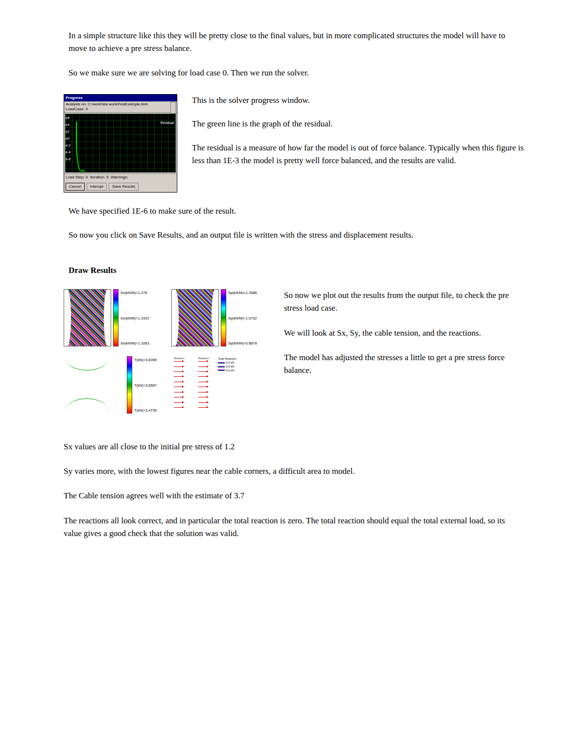In a simple structure like this they will be pretty close to the final values, but in more complicated structures the model will have to move to achieve a pre stress balance.
So we make sure we are solving for load case 0. Then we run the solver.
Progress
Analysis on: C:\work\tea work\FeaExample.tem
LoadCase: 0
e6
e4
e2
e0
e-2
e-4
e-6
Residual
Load Step: 0 Iteration: 5 Warnings:
Cancel Interupt Save Results
This is the solver progress window.
The green line is the graph of the residual.
The residual is a measure of how far the model is out of force balance. Typically when this figure is less than 1E-3 the model is pretty well force balanced, and the results are valid.
We have specified 1E-6 to make sure of the result.
So now you click on Save Results, and an output file is written with the stress and displacement results.
Draw Results
Sx(kN/M)=1.278 Sx(kN/M)=1.1922 Sx(kN/M)=1.1063
Sy(kN/M)=1.2586 Sy(kN/M)=1.0732 Sy(kN/M)=0.8878
T(kN)=3.8395 T(kN)=3.6567 T(kN)=3.4739
Reaction
Reaction
Total Reaction
0.0 kN
0.0 kN
0.0 kN
So now we plot out the results from the output file, to check the pre stress load case.
We will look at Sx, Sy, the cable tension, and the reactions.
The model has adjusted the stresses a little to get a pre stress force balance.
Sx values are all close to the initial pre stress of 1.2
Sy varies more, with the lowest figures near the cable corners, a difficult area to model.
The Cable tension agrees well with the estimate of 3.7
The reactions all look correct, and in particular the total reaction is zero. The total reaction should equal the total external load, so its value gives a good check that the solution was valid.